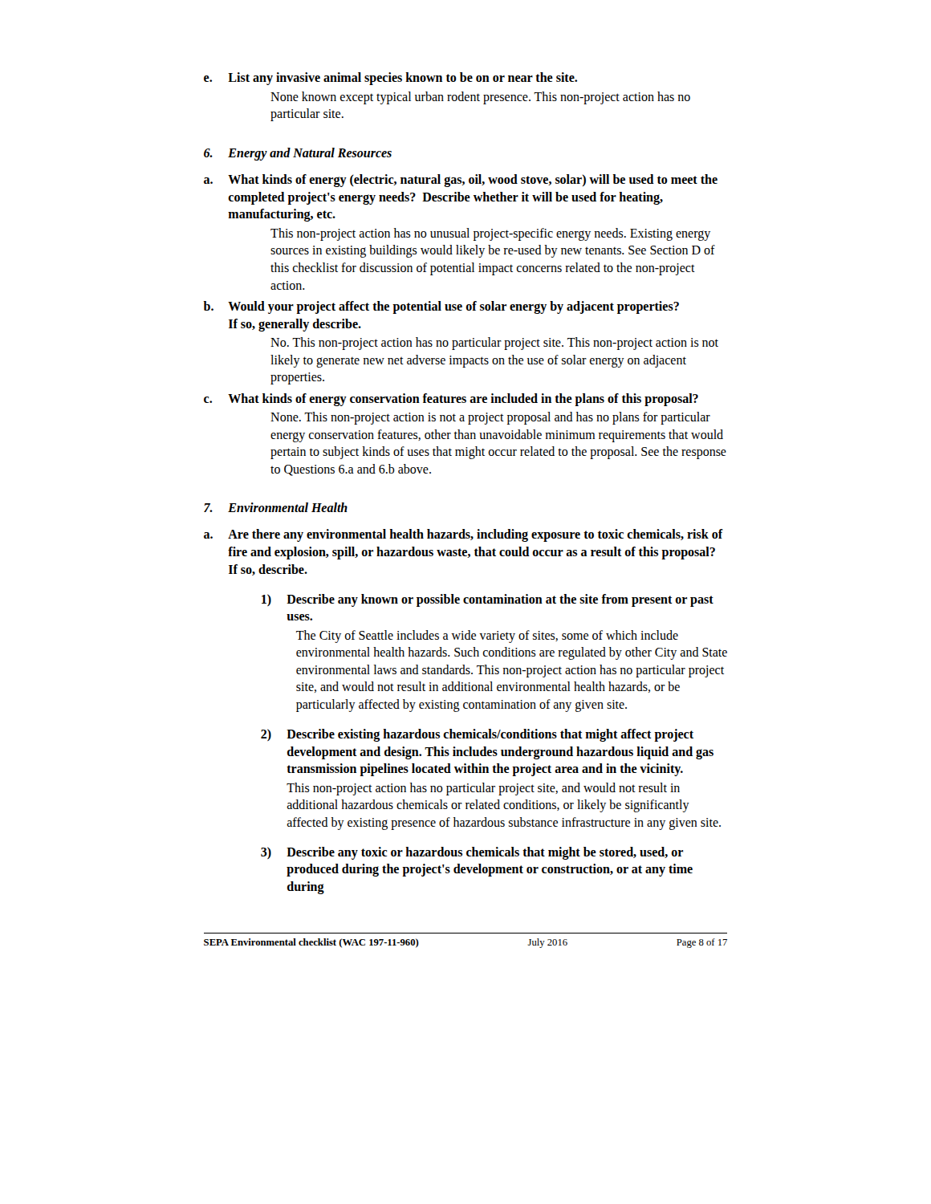e.
List any invasive animal species known to be on or near the site.
None known except typical urban rodent presence. This non-project action has no particular site.
6.
Energy and Natural Resources
a.
What kinds of energy (electric, natural gas, oil, wood stove, solar) will be used to meet the completed project's energy needs? Describe whether it will be used for heating, manufacturing, etc.
This non-project action has no unusual project-specific energy needs. Existing energy sources in existing buildings would likely be re-used by new tenants. See Section D of this checklist for discussion of potential impact concerns related to the non-project action.
b.
Would your project affect the potential use of solar energy by adjacent properties?
If so, generally describe.
No. This non-project action has no particular project site. This non-project action is not likely to generate new net adverse impacts on the use of solar energy on adjacent properties.
c.
What kinds of energy conservation features are included in the plans of this proposal?
None. This non-project action is not a project proposal and has no plans for particular energy conservation features, other than unavoidable minimum requirements that would pertain to subject kinds of uses that might occur related to the proposal. See the response to Questions 6.a and 6.b above.
7.
Environmental Health
a.
Are there any environmental health hazards, including exposure to toxic chemicals, risk of fire and explosion, spill, or hazardous waste, that could occur as a result of this proposal? If so, describe.
1)
Describe any known or possible contamination at the site from present or past uses.
The City of Seattle includes a wide variety of sites, some of which include environmental health hazards. Such conditions are regulated by other City and State environmental laws and standards. This non-project action has no particular project site, and would not result in additional environmental health hazards, or be particularly affected by existing contamination of any given site.
2)
Describe existing hazardous chemicals/conditions that might affect project development and design. This includes underground hazardous liquid and gas transmission pipelines located within the project area and in the vicinity.
This non-project action has no particular project site, and would not result in additional hazardous chemicals or related conditions, or likely be significantly affected by existing presence of hazardous substance infrastructure in any given site.
3)
Describe any toxic or hazardous chemicals that might be stored, used, or produced during the project's development or construction, or at any time during
SEPA Environmental checklist (WAC 197-11-960)
July 2016
Page 8 of 17